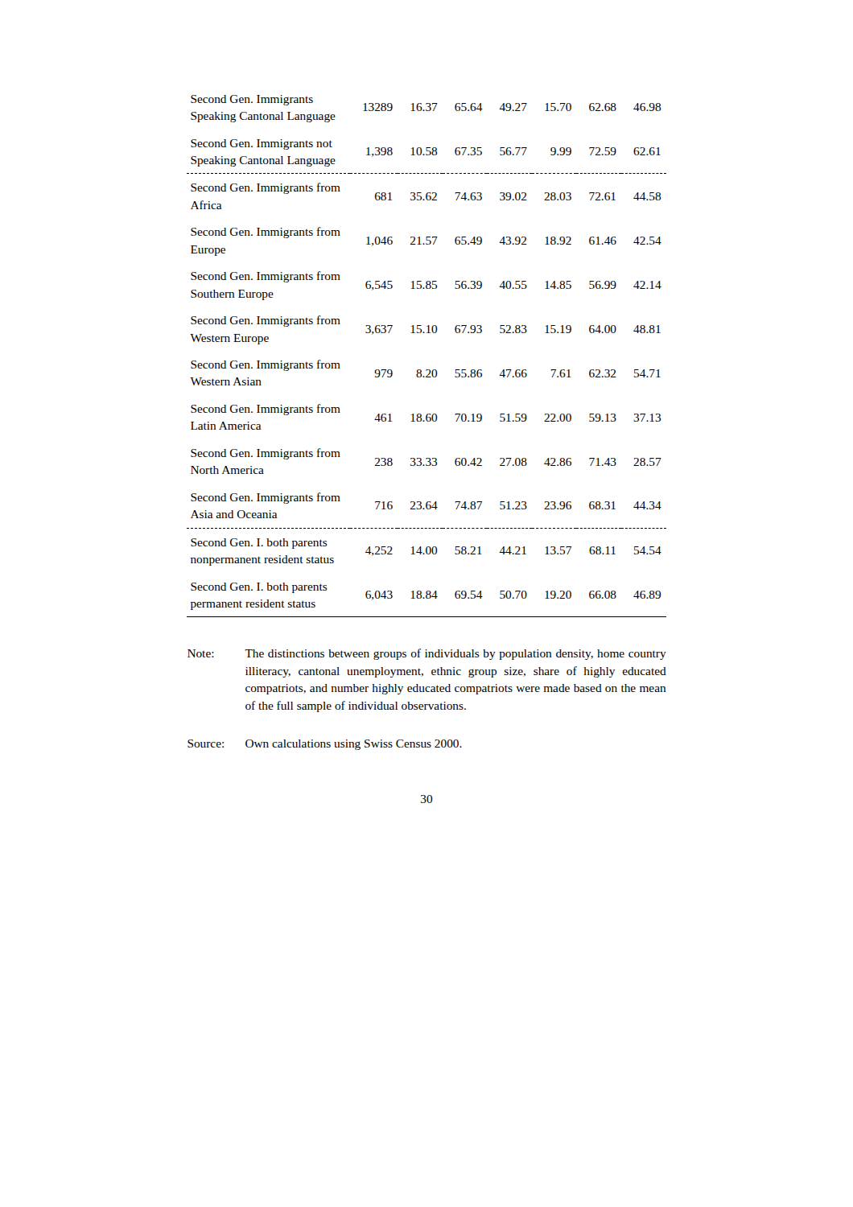| Second Gen. Immigrants Speaking Cantonal Language | 13289 | 16.37 | 65.64 | 49.27 | 15.70 | 62.68 | 46.98 |
| Second Gen. Immigrants not Speaking Cantonal Language | 1,398 | 10.58 | 67.35 | 56.77 | 9.99 | 72.59 | 62.61 |
| Second Gen. Immigrants from Africa | 681 | 35.62 | 74.63 | 39.02 | 28.03 | 72.61 | 44.58 |
| Second Gen. Immigrants from Europe | 1,046 | 21.57 | 65.49 | 43.92 | 18.92 | 61.46 | 42.54 |
| Second Gen. Immigrants from Southern Europe | 6,545 | 15.85 | 56.39 | 40.55 | 14.85 | 56.99 | 42.14 |
| Second Gen. Immigrants from Western Europe | 3,637 | 15.10 | 67.93 | 52.83 | 15.19 | 64.00 | 48.81 |
| Second Gen. Immigrants from Western Asian | 979 | 8.20 | 55.86 | 47.66 | 7.61 | 62.32 | 54.71 |
| Second Gen. Immigrants from Latin America | 461 | 18.60 | 70.19 | 51.59 | 22.00 | 59.13 | 37.13 |
| Second Gen. Immigrants from North America | 238 | 33.33 | 60.42 | 27.08 | 42.86 | 71.43 | 28.57 |
| Second Gen. Immigrants from Asia and Oceania | 716 | 23.64 | 74.87 | 51.23 | 23.96 | 68.31 | 44.34 |
| Second Gen. I. both parents nonpermanent resident status | 4,252 | 14.00 | 58.21 | 44.21 | 13.57 | 68.11 | 54.54 |
| Second Gen. I. both parents permanent resident status | 6,043 | 18.84 | 69.54 | 50.70 | 19.20 | 66.08 | 46.89 |
Note:
The distinctions between groups of individuals by population density, home country illiteracy, cantonal unemployment, ethnic group size, share of highly educated compatriots, and number highly educated compatriots were made based on the mean of the full sample of individual observations.
Source:
Own calculations using Swiss Census 2000.
30